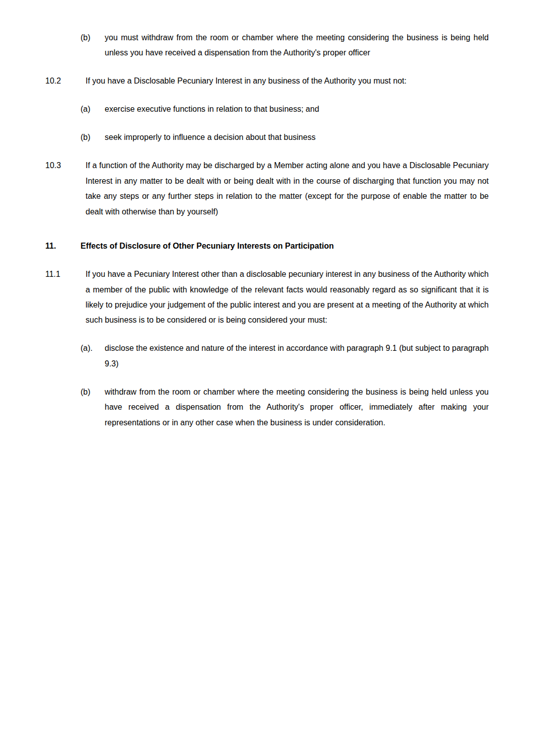(b)
you must withdraw from the room or chamber where the meeting considering the business is being held unless you have received a dispensation from the Authority's proper officer
10.2
If you have a Disclosable Pecuniary Interest in any business of the Authority you must not:
(a)
exercise executive functions in relation to that business; and
(b)
seek improperly to influence a decision about that business
10.3
If a function of the Authority may be discharged by a Member acting alone and you have a Disclosable Pecuniary Interest in any matter to be dealt with or being dealt with in the course of discharging that function you may not take any steps or any further steps in relation to the matter (except for the purpose of enable the matter to be dealt with otherwise than by yourself)
11. Effects of Disclosure of Other Pecuniary Interests on Participation
11.1
If you have a Pecuniary Interest other than a disclosable pecuniary interest in any business of the Authority which a member of the public with knowledge of the relevant facts would reasonably regard as so significant that it is likely to prejudice your judgement of the public interest and you are present at a meeting of the Authority at which such business is to be considered or is being considered your must:
(a).
disclose the existence and nature of the interest in accordance with paragraph 9.1 (but subject to paragraph 9.3)
(b)
withdraw from the room or chamber where the meeting considering the business is being held unless you have received a dispensation from the Authority's proper officer, immediately after making your representations or in any other case when the business is under consideration.